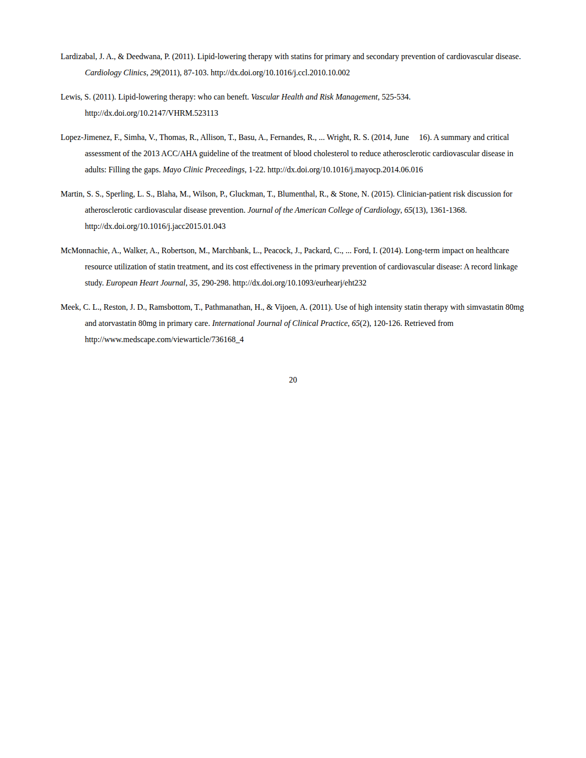Lardizabal, J. A., & Deedwana, P. (2011). Lipid-lowering therapy with statins for primary and secondary prevention of cardiovascular disease. Cardiology Clinics, 29(2011), 87-103. http://dx.doi.org/10.1016/j.ccl.2010.10.002
Lewis, S. (2011). Lipid-lowering therapy: who can beneft. Vascular Health and Risk Management, 525-534. http://dx.doi.org/10.2147/VHRM.523113
Lopez-Jimenez, F., Simha, V., Thomas, R., Allison, T., Basu, A., Fernandes, R., ... Wright, R. S. (2014, June 16). A summary and critical assessment of the 2013 ACC/AHA guideline of the treatment of blood cholesterol to reduce atherosclerotic cardiovascular disease in adults: Filling the gaps. Mayo Clinic Preceedings, 1-22. http://dx.doi.org/10.1016/j.mayocp.2014.06.016
Martin, S. S., Sperling, L. S., Blaha, M., Wilson, P., Gluckman, T., Blumenthal, R., & Stone, N. (2015). Clinician-patient risk discussion for atherosclerotic cardiovascular disease prevention. Journal of the American College of Cardiology, 65(13), 1361-1368. http://dx.doi.org/10.1016/j.jacc2015.01.043
McMonnachie, A., Walker, A., Robertson, M., Marchbank, L., Peacock, J., Packard, C., ... Ford, I. (2014). Long-term impact on healthcare resource utilization of statin treatment, and its cost effectiveness in the primary prevention of cardiovascular disease: A record linkage study. European Heart Journal, 35, 290-298. http://dx.doi.org/10.1093/eurhearj/eht232
Meek, C. L., Reston, J. D., Ramsbottom, T., Pathmanathan, H., & Vijoen, A. (2011). Use of high intensity statin therapy with simvastatin 80mg and atorvastatin 80mg in primary care. International Journal of Clinical Practice, 65(2), 120-126. Retrieved from http://www.medscape.com/viewarticle/736168_4
20